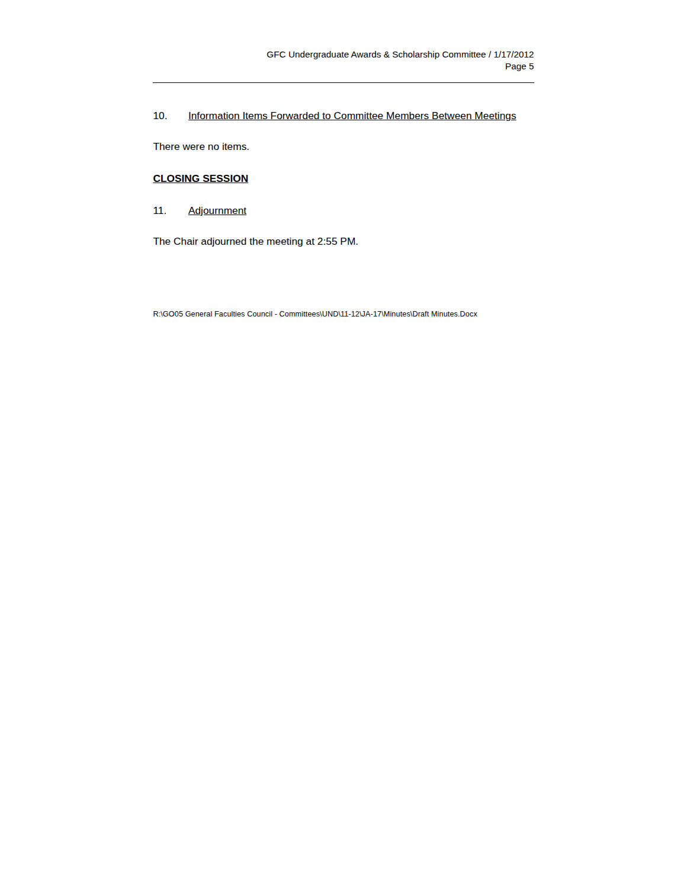GFC Undergraduate Awards & Scholarship Committee / 1/17/2012
Page 5
10. Information Items Forwarded to Committee Members Between Meetings
There were no items.
CLOSING SESSION
11. Adjournment
The Chair adjourned the meeting at 2:55 PM.
R:\GO05 General Faculties Council - Committees\UND\11-12\JA-17\Minutes\Draft Minutes.Docx